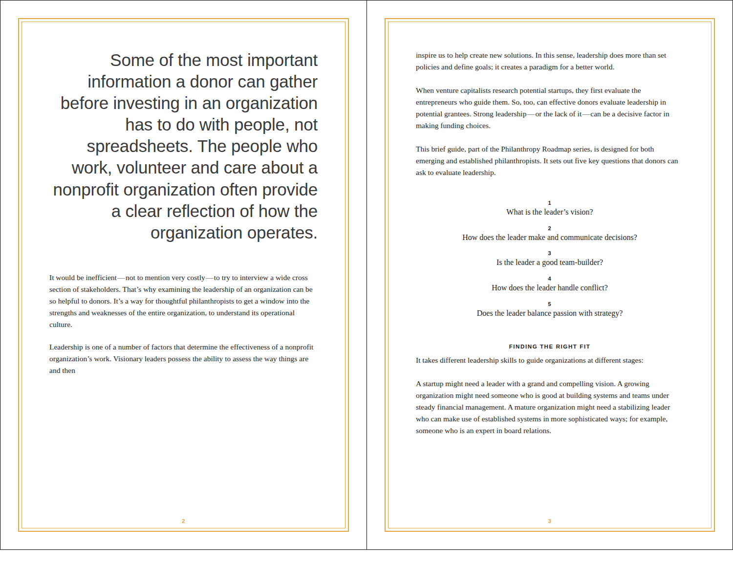Some of the most important information a donor can gather before investing in an organization has to do with people, not spreadsheets. The people who work, volunteer and care about a nonprofit organization often provide a clear reflection of how the organization operates.
It would be inefficient — not to mention very costly — to try to interview a wide cross section of stakeholders. That’s why examining the leadership of an organization can be so helpful to donors. It’s a way for thoughtful philanthropists to get a window into the strengths and weaknesses of the entire organization, to understand its operational culture.
Leadership is one of a number of factors that determine the effectiveness of a nonprofit organization’s work. Visionary leaders possess the ability to assess the way things are and then
2
inspire us to help create new solutions. In this sense, leadership does more than set policies and define goals; it creates a paradigm for a better world.
When venture capitalists research potential startups, they first evaluate the entrepreneurs who guide them. So, too, can effective donors evaluate leadership in potential grantees. Strong leadership — or the lack of it — can be a decisive factor in making funding choices.
This brief guide, part of the Philanthropy Roadmap series, is designed for both emerging and established philanthropists. It sets out five key questions that donors can ask to evaluate leadership.
1
What is the leader’s vision?
2
How does the leader make and communicate decisions?
3
Is the leader a good team-builder?
4
How does the leader handle conflict?
5
Does the leader balance passion with strategy?
FINDING THE RIGHT FIT
It takes different leadership skills to guide organizations at different stages:
A startup might need a leader with a grand and compelling vision. A growing organization might need someone who is good at building systems and teams under steady financial management. A mature organization might need a stabilizing leader who can make use of established systems in more sophisticated ways; for example, someone who is an expert in board relations.
3